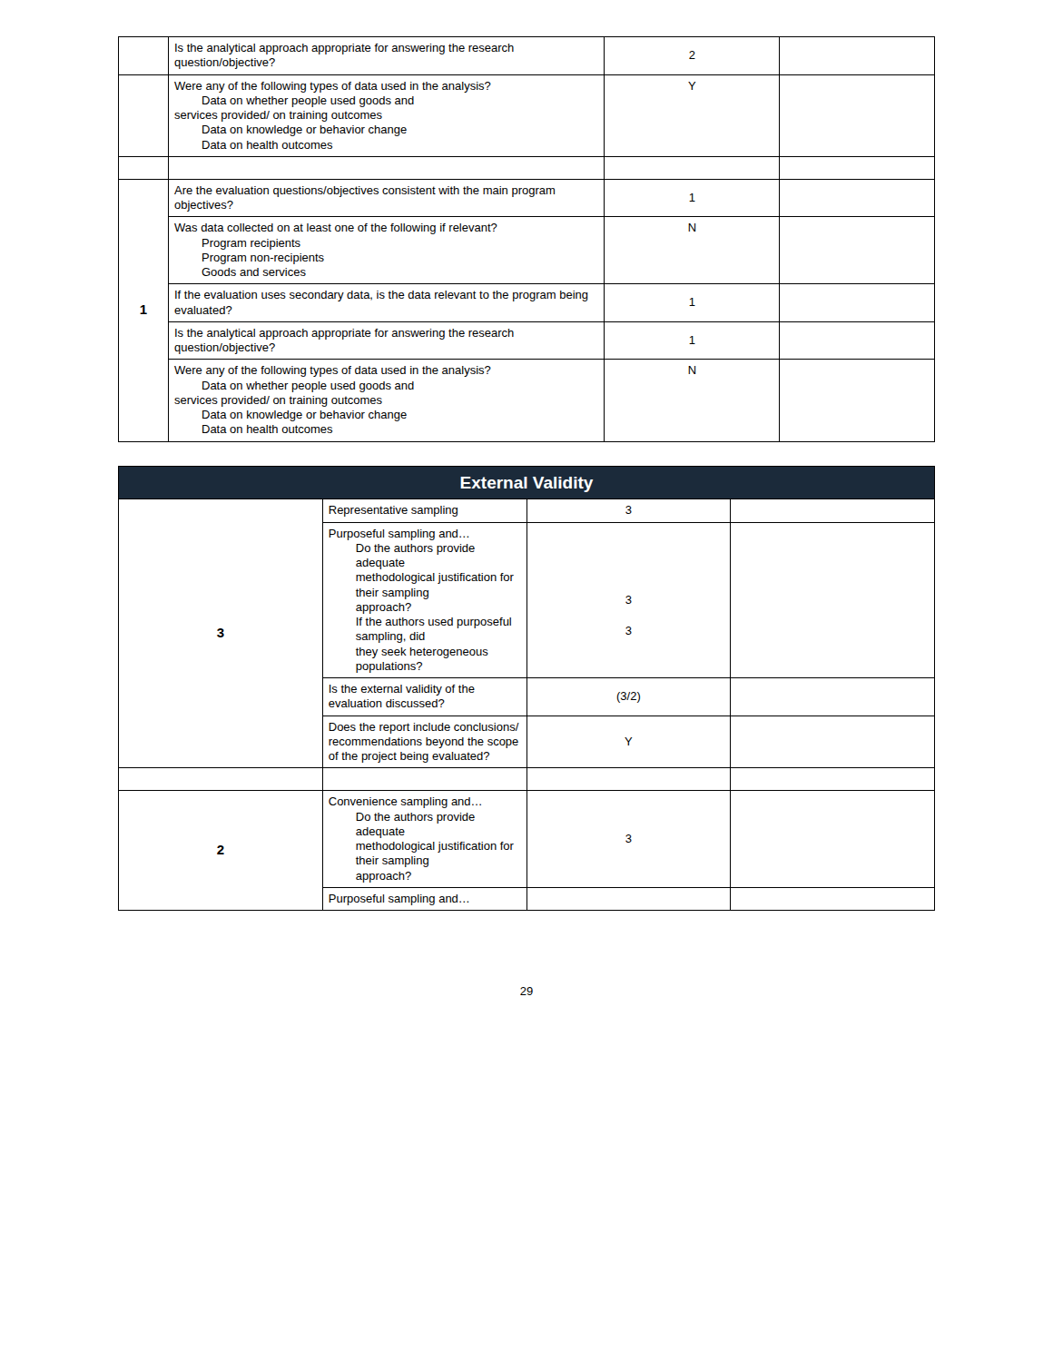| | Is the analytical approach appropriate for answering the research question/objective? | 2 | |
| | Were any of the following types of data used in the analysis? Data on whether people used goods and services provided/ on training outcomes Data on knowledge or behavior change Data on health outcomes | Y | |
| 1 | Are the evaluation questions/objectives consistent with the main program objectives? | 1 | |
| Was data collected on at least one of the following if relevant? Program recipients Program non-recipients Goods and services | N | |
| If the evaluation uses secondary data, is the data relevant to the program being evaluated? | 1 | |
| Is the analytical approach appropriate for answering the research question/objective? | 1 | |
| Were any of the following types of data used in the analysis? Data on whether people used goods and services provided/ on training outcomes Data on knowledge or behavior change Data on health outcomes | N | |
| External Validity |
| 3 | Representative sampling | 3 | |
| Purposeful sampling and… Do the authors provide adequate methodological justification for their sampling approach? If the authors used purposeful sampling, did they seek heterogeneous populations? | 3 3 | |
| Is the external validity of the evaluation discussed? | (3/2) | |
| Does the report include conclusions/ recommendations beyond the scope of the project being evaluated? | Y | |
| 2 | Convenience sampling and… Do the authors provide adequate methodological justification for their sampling approach? | 3 | |
| Purposeful sampling and… | | |
29